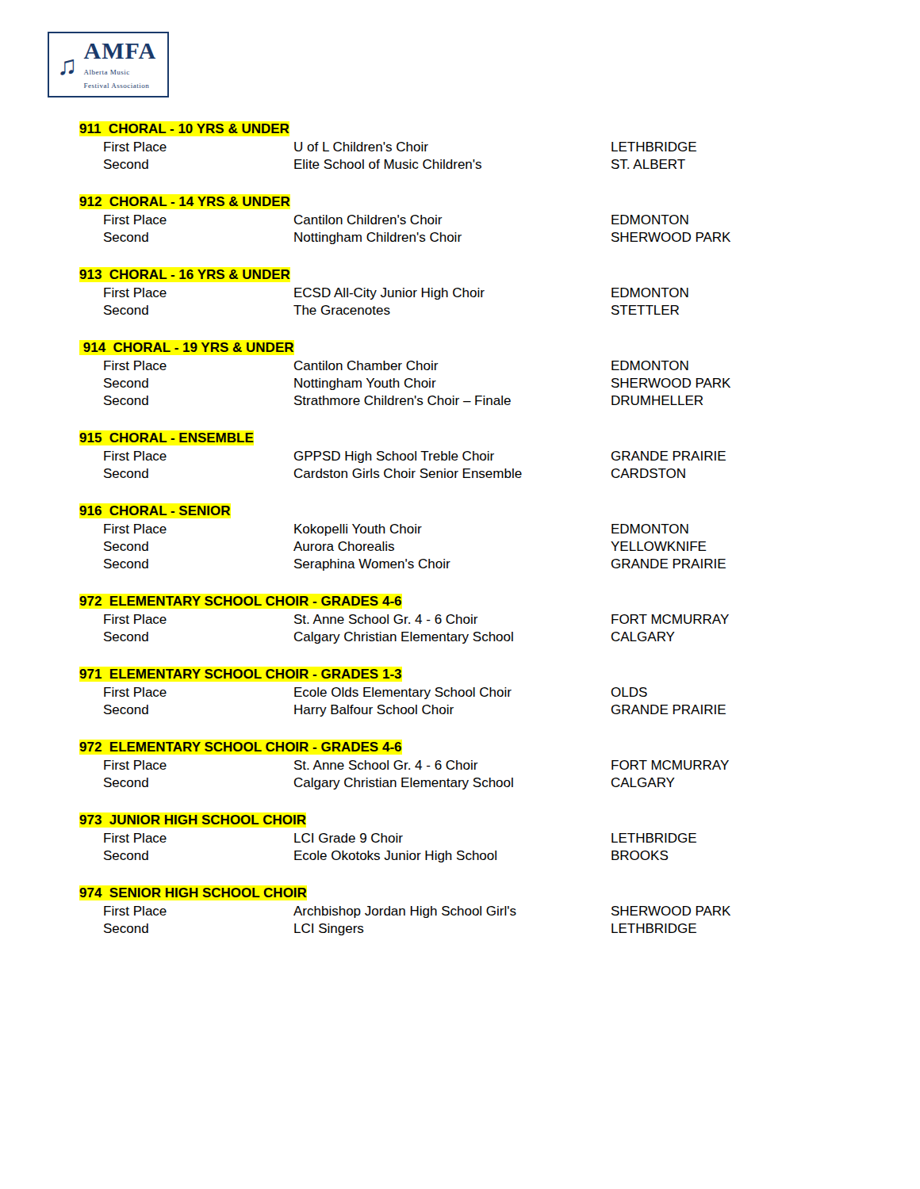♫ AMFA
Alberta Music
Festival Association
911 CHORAL - 10 YRS & UNDER
| First Place | U of L Children's Choir | LETHBRIDGE |
| Second | Elite School of Music Children's | ST. ALBERT |
912 CHORAL - 14 YRS & UNDER
| First Place | Cantilon Children's Choir | EDMONTON |
| Second | Nottingham Children's Choir | SHERWOOD PARK |
913 CHORAL - 16 YRS & UNDER
| First Place | ECSD All-City Junior High Choir | EDMONTON |
| Second | The Gracenotes | STETTLER |
914 CHORAL - 19 YRS & UNDER
| First Place | Cantilon Chamber Choir | EDMONTON |
| Second | Nottingham Youth Choir | SHERWOOD PARK |
| Second | Strathmore Children's Choir – Finale | DRUMHELLER |
915 CHORAL - ENSEMBLE
| First Place | GPPSD High School Treble Choir | GRANDE PRAIRIE |
| Second | Cardston Girls Choir Senior Ensemble | CARDSTON |
916 CHORAL - SENIOR
| First Place | Kokopelli Youth Choir | EDMONTON |
| Second | Aurora Chorealis | YELLOWKNIFE |
| Second | Seraphina Women's Choir | GRANDE PRAIRIE |
972 ELEMENTARY SCHOOL CHOIR - GRADES 4-6
| First Place | St. Anne School Gr. 4 - 6 Choir | FORT MCMURRAY |
| Second | Calgary Christian Elementary School | CALGARY |
971 ELEMENTARY SCHOOL CHOIR - GRADES 1-3
| First Place | Ecole Olds Elementary School Choir | OLDS |
| Second | Harry Balfour School Choir | GRANDE PRAIRIE |
972 ELEMENTARY SCHOOL CHOIR - GRADES 4-6
| First Place | St. Anne School Gr. 4 - 6 Choir | FORT MCMURRAY |
| Second | Calgary Christian Elementary School | CALGARY |
973 JUNIOR HIGH SCHOOL CHOIR
| First Place | LCI Grade 9 Choir | LETHBRIDGE |
| Second | Ecole Okotoks Junior High School | BROOKS |
974 SENIOR HIGH SCHOOL CHOIR
| First Place | Archbishop Jordan High School Girl's | SHERWOOD PARK |
| Second | LCI Singers | LETHBRIDGE |